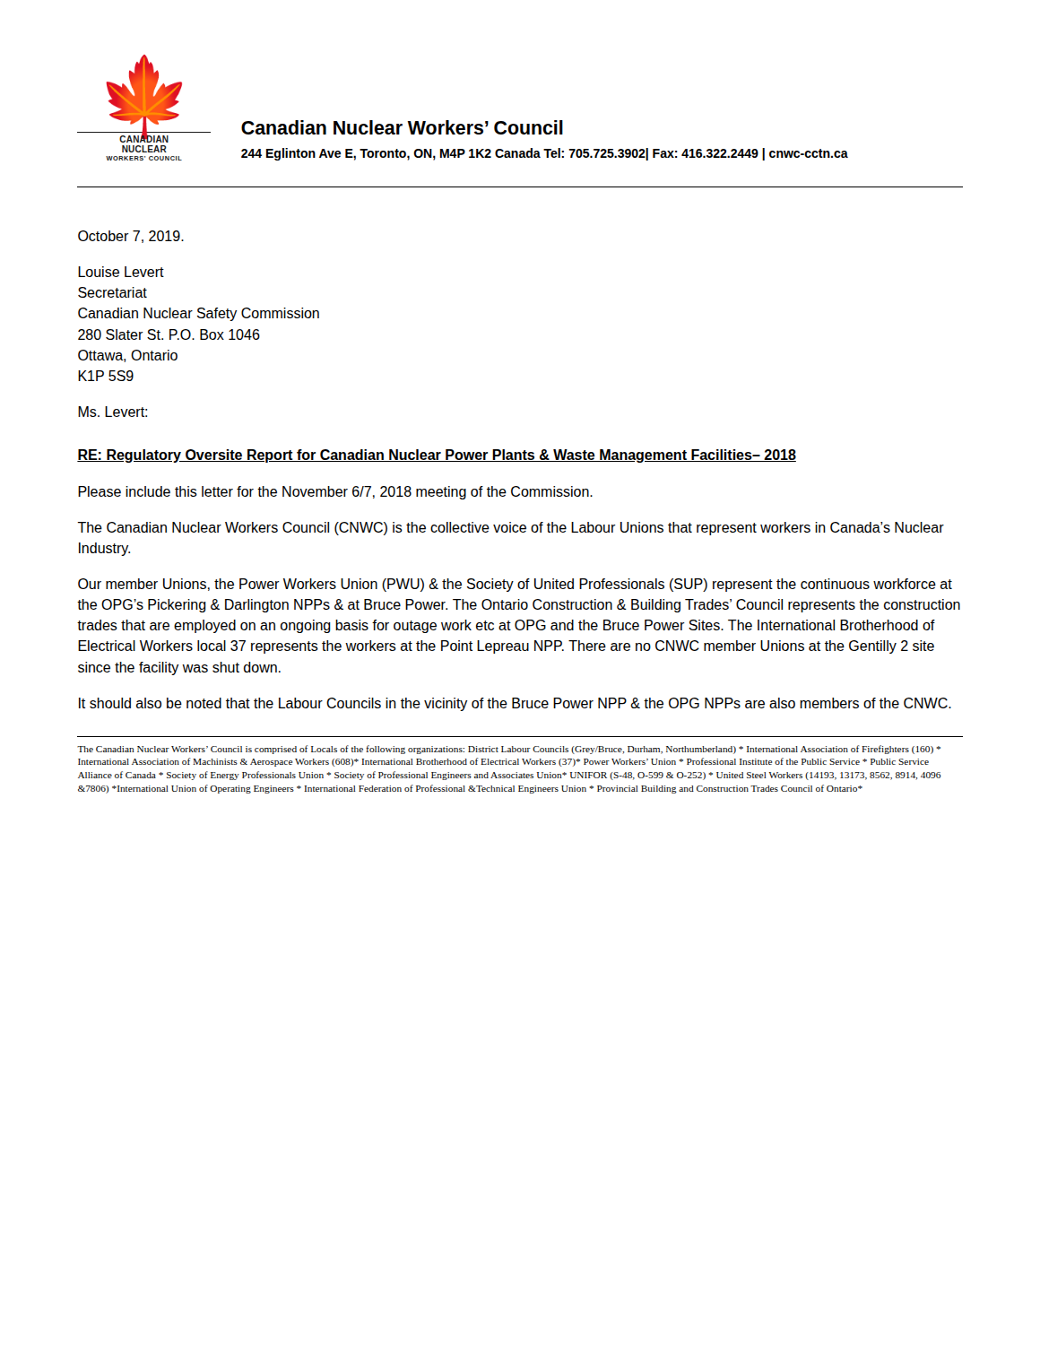🍁
CANADIAN
NUCLEAR
WORKERS' COUNCIL
Canadian Nuclear Workers’ Council
244 Eglinton Ave E, Toronto, ON, M4P 1K2 Canada Tel: 705.725.3902| Fax: 416.322.2449 | cnwc-cctn.ca
October 7, 2019.
Louise Levert
Secretariat
Canadian Nuclear Safety Commission
280 Slater St. P.O. Box 1046
Ottawa, Ontario
K1P 5S9
Ms. Levert:
RE: Regulatory Oversite Report for Canadian Nuclear Power Plants & Waste Management Facilities– 2018
Please include this letter for the November 6/7, 2018 meeting of the Commission.
The Canadian Nuclear Workers Council (CNWC) is the collective voice of the Labour Unions that represent workers in Canada’s Nuclear Industry.
Our member Unions, the Power Workers Union (PWU) & the Society of United Professionals (SUP) represent the continuous workforce at the OPG’s Pickering & Darlington NPPs & at Bruce Power. The Ontario Construction & Building Trades’ Council represents the construction trades that are employed on an ongoing basis for outage work etc at OPG and the Bruce Power Sites. The International Brotherhood of Electrical Workers local 37 represents the workers at the Point Lepreau NPP. There are no CNWC member Unions at the Gentilly 2 site since the facility was shut down.
It should also be noted that the Labour Councils in the vicinity of the Bruce Power NPP & the OPG NPPs are also members of the CNWC.
The Canadian Nuclear Workers’ Council is comprised of Locals of the following organizations: District Labour Councils (Grey/Bruce, Durham, Northumberland) * International Association of Firefighters (160) * International Association of Machinists & Aerospace Workers (608)* International Brotherhood of Electrical Workers (37)* Power Workers’ Union * Professional Institute of the Public Service * Public Service Alliance of Canada * Society of Energy Professionals Union * Society of Professional Engineers and Associates Union* UNIFOR (S-48, O-599 & O-252) * United Steel Workers (14193, 13173, 8562, 8914, 4096 &7806) *International Union of Operating Engineers * International Federation of Professional &Technical Engineers Union * Provincial Building and Construction Trades Council of Ontario*